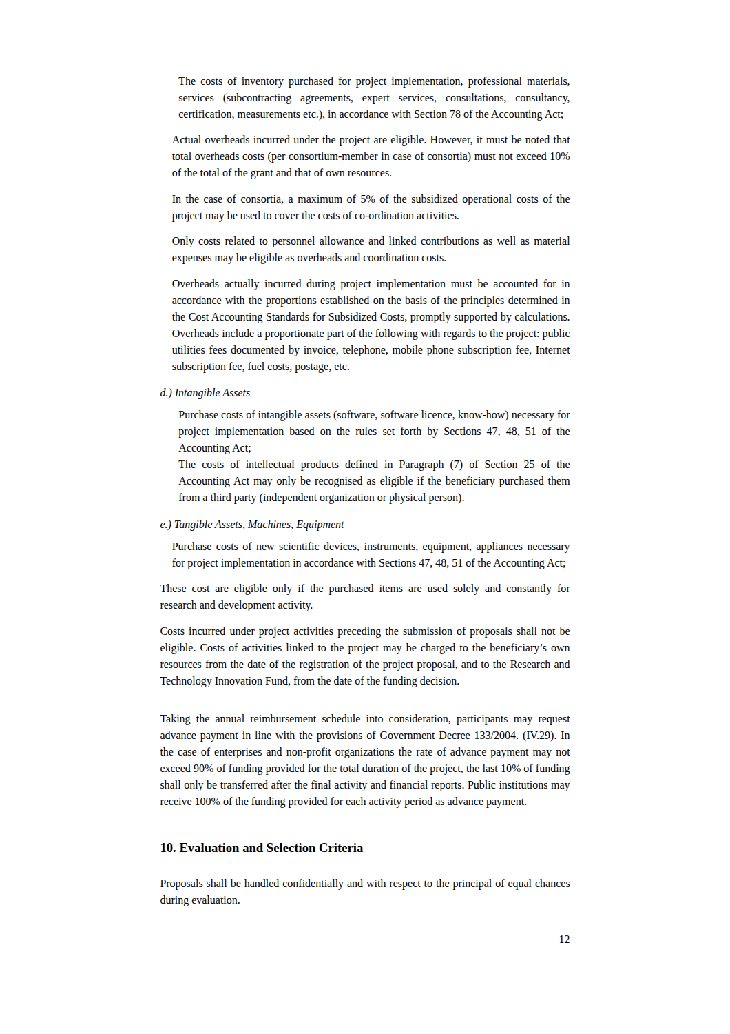The costs of inventory purchased for project implementation, professional materials, services (subcontracting agreements, expert services, consultations, consultancy, certification, measurements etc.), in accordance with Section 78 of the Accounting Act;
Actual overheads incurred under the project are eligible. However, it must be noted that total overheads costs (per consortium-member in case of consortia) must not exceed 10% of the total of the grant and that of own resources.
In the case of consortia, a maximum of 5% of the subsidized operational costs of the project may be used to cover the costs of co-ordination activities.
Only costs related to personnel allowance and linked contributions as well as material expenses may be eligible as overheads and coordination costs.
Overheads actually incurred during project implementation must be accounted for in accordance with the proportions established on the basis of the principles determined in the Cost Accounting Standards for Subsidized Costs, promptly supported by calculations. Overheads include a proportionate part of the following with regards to the project: public utilities fees documented by invoice, telephone, mobile phone subscription fee, Internet subscription fee, fuel costs, postage, etc.
d.) Intangible Assets
Purchase costs of intangible assets (software, software licence, know-how) necessary for project implementation based on the rules set forth by Sections 47, 48, 51 of the Accounting Act;
The costs of intellectual products defined in Paragraph (7) of Section 25 of the Accounting Act may only be recognised as eligible if the beneficiary purchased them from a third party (independent organization or physical person).
e.) Tangible Assets, Machines, Equipment
Purchase costs of new scientific devices, instruments, equipment, appliances necessary for project implementation in accordance with Sections 47, 48, 51 of the Accounting Act;
These cost are eligible only if the purchased items are used solely and constantly for research and development activity.
Costs incurred under project activities preceding the submission of proposals shall not be eligible. Costs of activities linked to the project may be charged to the beneficiary’s own resources from the date of the registration of the project proposal, and to the Research and Technology Innovation Fund, from the date of the funding decision.
Taking the annual reimbursement schedule into consideration, participants may request advance payment in line with the provisions of Government Decree 133/2004. (IV.29). In the case of enterprises and non-profit organizations the rate of advance payment may not exceed 90% of funding provided for the total duration of the project, the last 10% of funding shall only be transferred after the final activity and financial reports. Public institutions may receive 100% of the funding provided for each activity period as advance payment.
10. Evaluation and Selection Criteria
Proposals shall be handled confidentially and with respect to the principal of equal chances during evaluation.
12